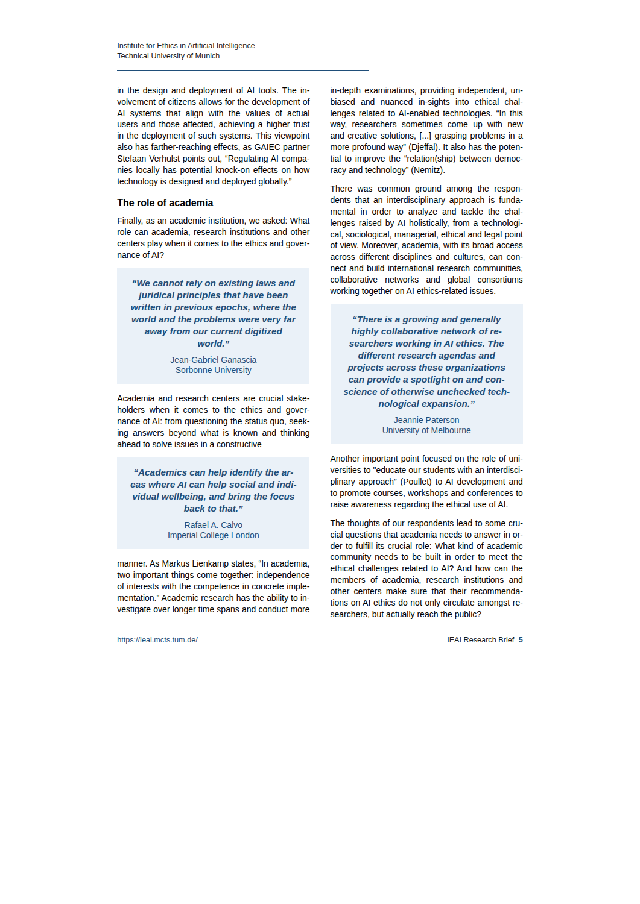Institute for Ethics in Artificial Intelligence
Technical University of Munich
in the design and deployment of AI tools. The involvement of citizens allows for the development of AI systems that align with the values of actual users and those affected, achieving a higher trust in the deployment of such systems. This viewpoint also has farther-reaching effects, as GAIEC partner Stefaan Verhulst points out, “Regulating AI companies locally has potential knock-on effects on how technology is designed and deployed globally.”
The role of academia
Finally, as an academic institution, we asked: What role can academia, research institutions and other centers play when it comes to the ethics and governance of AI?
“We cannot rely on existing laws and juridical principles that have been written in previous epochs, where the world and the problems were very far away from our current digitized world.” Jean-Gabriel Ganascia
Sorbonne University
Academia and research centers are crucial stakeholders when it comes to the ethics and governance of AI: from questioning the status quo, seeking answers beyond what is known and thinking ahead to solve issues in a constructive
“Academics can help identify the areas where AI can help social and individual wellbeing, and bring the focus back to that.” Rafael A. Calvo
Imperial College London
manner. As Markus Lienkamp states, “In academia, two important things come together: independence of interests with the competence in concrete implementation.” Academic research has the ability to investigate over longer time spans and conduct more in-depth examinations, providing independent, unbiased and nuanced in-sights into ethical challenges related to AI-enabled technologies. “In this way, researchers sometimes come up with new and creative solutions, [...] grasping problems in a more profound way” (Djeffal). It also has the potential to improve the “relation(ship) between democracy and technology” (Nemitz).
There was common ground among the respondents that an interdisciplinary approach is fundamental in order to analyze and tackle the challenges raised by AI holistically, from a technological, sociological, managerial, ethical and legal point of view. Moreover, academia, with its broad access across different disciplines and cultures, can connect and build international research communities, collaborative networks and global consortiums working together on AI ethics-related issues.
“There is a growing and generally highly collaborative network of researchers working in AI ethics. The different research agendas and projects across these organizations can provide a spotlight on and conscience of otherwise unchecked technological expansion.” Jeannie Paterson
University of Melbourne
Another important point focused on the role of universities to "educate our students with an interdisciplinary approach” (Poullet) to AI development and to promote courses, workshops and conferences to raise awareness regarding the ethical use of AI.
The thoughts of our respondents lead to some crucial questions that academia needs to answer in order to fulfill its crucial role: What kind of academic community needs to be built in order to meet the ethical challenges related to AI? And how can the members of academia, research institutions and other centers make sure that their recommendations on AI ethics do not only circulate amongst researchers, but actually reach the public?
https://ieai.mcts.tum.de/ IEAI Research Brief5